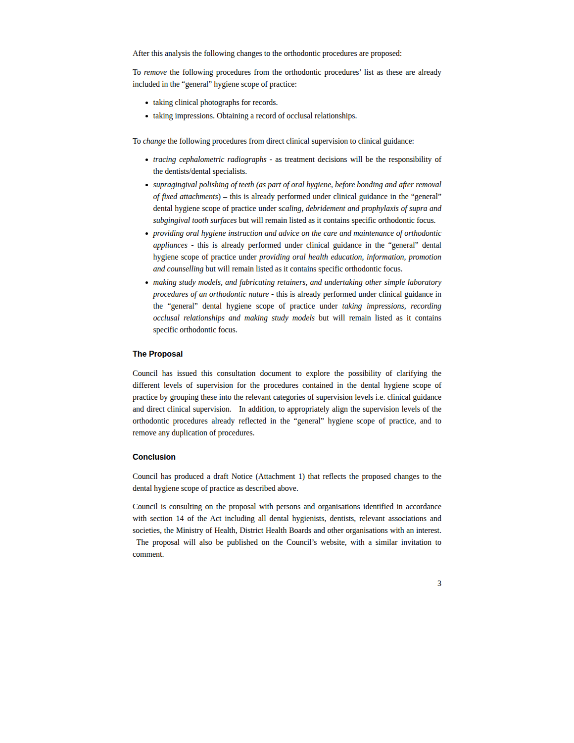After this analysis the following changes to the orthodontic procedures are proposed:
To remove the following procedures from the orthodontic procedures’ list as these are already included in the “general” hygiene scope of practice:
taking clinical photographs for records.
taking impressions. Obtaining a record of occlusal relationships.
To change the following procedures from direct clinical supervision to clinical guidance:
tracing cephalometric radiographs - as treatment decisions will be the responsibility of the dentists/dental specialists.
supragingival polishing of teeth (as part of oral hygiene, before bonding and after removal of fixed attachments) – this is already performed under clinical guidance in the “general” dental hygiene scope of practice under scaling, debridement and prophylaxis of supra and subgingival tooth surfaces but will remain listed as it contains specific orthodontic focus.
providing oral hygiene instruction and advice on the care and maintenance of orthodontic appliances - this is already performed under clinical guidance in the “general” dental hygiene scope of practice under providing oral health education, information, promotion and counselling but will remain listed as it contains specific orthodontic focus.
making study models, and fabricating retainers, and undertaking other simple laboratory procedures of an orthodontic nature - this is already performed under clinical guidance in the “general” dental hygiene scope of practice under taking impressions, recording occlusal relationships and making study models but will remain listed as it contains specific orthodontic focus.
The Proposal
Council has issued this consultation document to explore the possibility of clarifying the different levels of supervision for the procedures contained in the dental hygiene scope of practice by grouping these into the relevant categories of supervision levels i.e. clinical guidance and direct clinical supervision. In addition, to appropriately align the supervision levels of the orthodontic procedures already reflected in the “general” hygiene scope of practice, and to remove any duplication of procedures.
Conclusion
Council has produced a draft Notice (Attachment 1) that reflects the proposed changes to the dental hygiene scope of practice as described above.
Council is consulting on the proposal with persons and organisations identified in accordance with section 14 of the Act including all dental hygienists, dentists, relevant associations and societies, the Ministry of Health, District Health Boards and other organisations with an interest. The proposal will also be published on the Council’s website, with a similar invitation to comment.
3